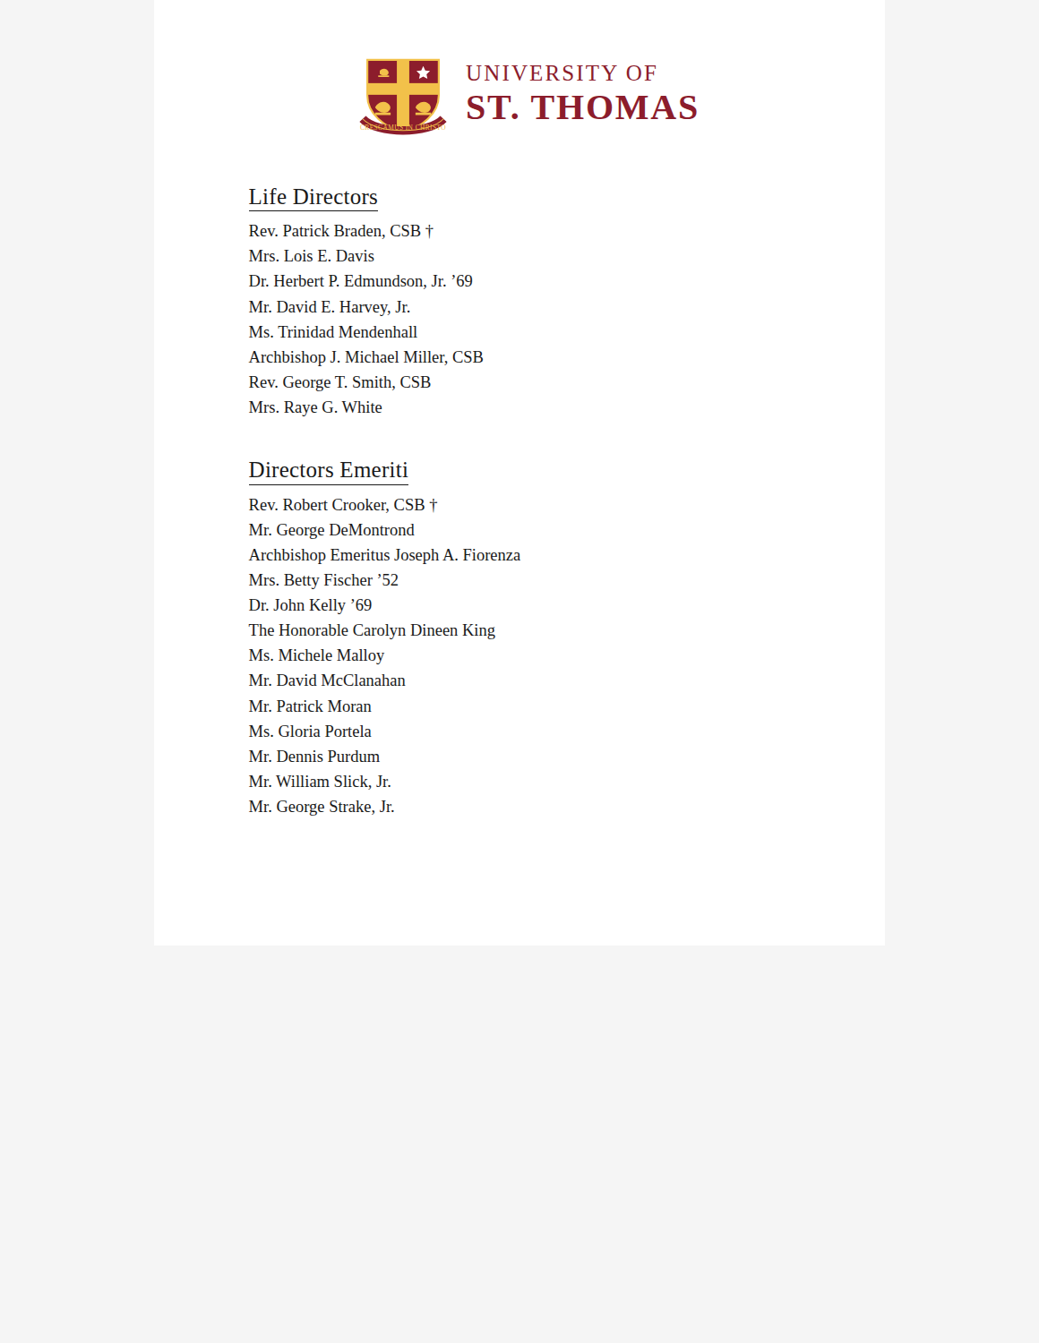CRESCAMUS IN CHRISTO
UNIVERSITY OF ST. THOMAS
Life Directors
Rev. Patrick Braden, CSB †
Mrs. Lois E. Davis
Dr. Herbert P. Edmundson, Jr. ’69
Mr. David E. Harvey, Jr.
Ms. Trinidad Mendenhall
Archbishop J. Michael Miller, CSB
Rev. George T. Smith, CSB
Mrs. Raye G. White
Directors Emeriti
Rev. Robert Crooker, CSB †
Mr. George DeMontrond
Archbishop Emeritus Joseph A. Fiorenza
Mrs. Betty Fischer ’52
Dr. John Kelly ’69
The Honorable Carolyn Dineen King
Ms. Michele Malloy
Mr. David McClanahan
Mr. Patrick Moran
Ms. Gloria Portela
Mr. Dennis Purdum
Mr. William Slick, Jr.
Mr. George Strake, Jr.